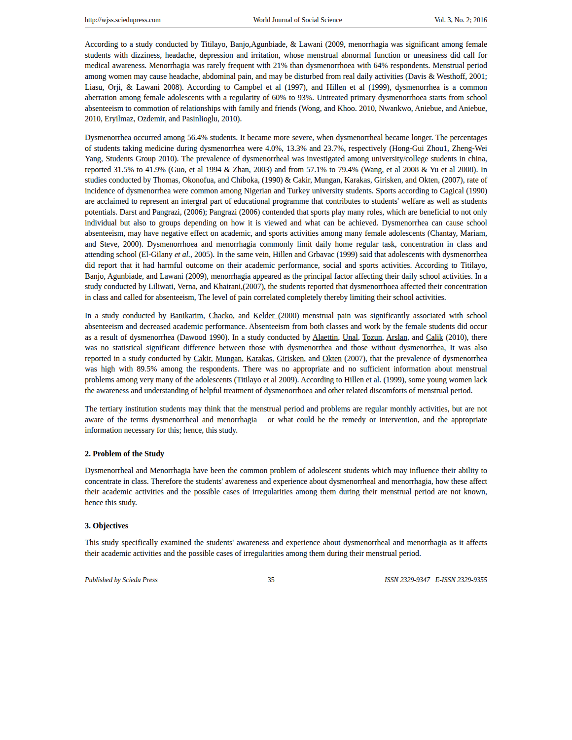http://wjss.sciedupress.com World Journal of Social Science Vol. 3, No. 2; 2016
According to a study conducted by Titilayo, Banjo,Agunbiade, & Lawani (2009, menorrhagia was significant among female students with dizziness, headache, depression and irritation, whose menstrual abnormal function or uneasiness did call for medical awareness. Menorrhagia was rarely frequent with 21% than dysmenorrhoea with 64% respondents. Menstrual period among women may cause headache, abdominal pain, and may be disturbed from real daily activities (Davis & Westhoff, 2001; Liasu, Orji, & Lawani 2008). According to Campbel et al (1997), and Hillen et al (1999), dysmenorrhea is a common aberration among female adolescents with a regularity of 60% to 93%. Untreated primary dysmenorrhoea starts from school absenteeism to commotion of relationships with family and friends (Wong, and Khoo. 2010, Nwankwo, Aniebue, and Aniebue, 2010, Eryilmaz, Ozdemir, and Pasinlioglu, 2010).
Dysmenorrhea occurred among 56.4% students. It became more severe, when dysmenorrheal became longer. The percentages of students taking medicine during dysmenorrhea were 4.0%, 13.3% and 23.7%, respectively (Hong-Gui Zhou1, Zheng-Wei Yang, Students Group 2010). The prevalence of dysmenorrheal was investigated among university/college students in china, reported 31.5% to 41.9% (Guo, et al 1994 & Zhan, 2003) and from 57.1% to 79.4% (Wang, et al 2008 & Yu et al 2008). In studies conducted by Thomas, Okonofua, and Chiboka, (1990) & Cakir, Mungan, Karakas, Girisken, and Okten, (2007), rate of incidence of dysmenorrhea were common among Nigerian and Turkey university students. Sports according to Cagical (1990) are acclaimed to represent an intergral part of educational programme that contributes to students' welfare as well as students potentials. Darst and Pangrazi, (2006); Pangrazi (2006) contended that sports play many roles, which are beneficial to not only individual but also to groups depending on how it is viewed and what can be achieved. Dysmenorrhea can cause school absenteeism, may have negative effect on academic, and sports activities among many female adolescents (Chantay, Mariam, and Steve, 2000). Dysmenorrhoea and menorrhagia commonly limit daily home regular task, concentration in class and attending school (El-Gilany et al., 2005). In the same vein, Hillen and Grbavac (1999) said that adolescents with dysmenorrhea did report that it had harmful outcome on their academic performance, social and sports activities. According to Titilayo, Banjo, Agunbiade, and Lawani (2009), menorrhagia appeared as the principal factor affecting their daily school activities. In a study conducted by Liliwati, Verna, and Khairani,(2007), the students reported that dysmenorrhoea affected their concentration in class and called for absenteeism, The level of pain correlated completely thereby limiting their school activities.
In a study conducted by Banikarim, Chacko, and Kelder (2000) menstrual pain was significantly associated with school absenteeism and decreased academic performance. Absenteeism from both classes and work by the female students did occur as a result of dysmenorrhea (Dawood 1990). In a study conducted by Alaettin, Unal, Tozun, Arslan, and Calik (2010), there was no statistical significant difference between those with dysmenorrhea and those without dysmenorrhea, It was also reported in a study conducted by Cakir, Mungan, Karakas, Girisken, and Okten (2007), that the prevalence of dysmenorrhea was high with 89.5% among the respondents. There was no appropriate and no sufficient information about menstrual problems among very many of the adolescents (Titilayo et al 2009). According to Hillen et al. (1999), some young women lack the awareness and understanding of helpful treatment of dysmenorrhoea and other related discomforts of menstrual period.
The tertiary institution students may think that the menstrual period and problems are regular monthly activities, but are not aware of the terms dysmenorrheal and menorrhagia or what could be the remedy or intervention, and the appropriate information necessary for this; hence, this study.
2. Problem of the Study
Dysmenorrheal and Menorrhagia have been the common problem of adolescent students which may influence their ability to concentrate in class. Therefore the students' awareness and experience about dysmenorrheal and menorrhagia, how these affect their academic activities and the possible cases of irregularities among them during their menstrual period are not known, hence this study.
3. Objectives
This study specifically examined the students' awareness and experience about dysmenorrheal and menorrhagia as it affects their academic activities and the possible cases of irregularities among them during their menstrual period.
Published by Sciedu Press 35 ISSN 2329-9347 E-ISSN 2329-9355